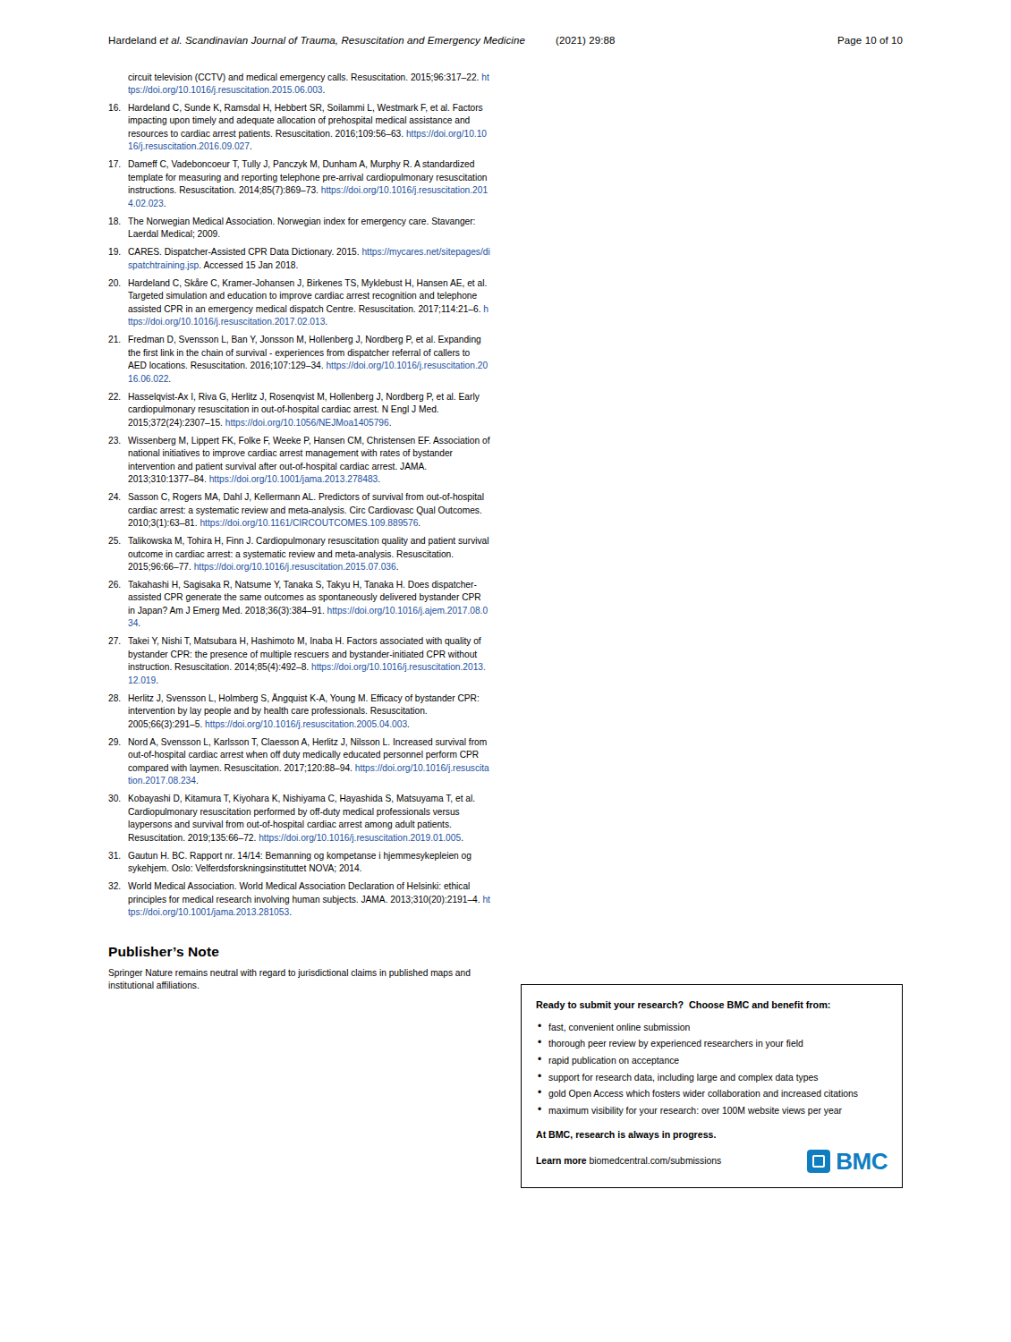Hardeland et al. Scandinavian Journal of Trauma, Resuscitation and Emergency Medicine
(2021) 29:88
Page 10 of 10
circuit television (CCTV) and medical emergency calls. Resuscitation. 2015;96:317–22. https://doi.org/10.1016/j.resuscitation.2015.06.003.
16. Hardeland C, Sunde K, Ramsdal H, Hebbert SR, Soilammi L, Westmark F, et al. Factors impacting upon timely and adequate allocation of prehospital medical assistance and resources to cardiac arrest patients. Resuscitation. 2016;109:56–63. https://doi.org/10.1016/j.resuscitation.2016.09.027.
17. Dameff C, Vadeboncoeur T, Tully J, Panczyk M, Dunham A, Murphy R. A standardized template for measuring and reporting telephone pre-arrival cardiopulmonary resuscitation instructions. Resuscitation. 2014;85(7):869–73. https://doi.org/10.1016/j.resuscitation.2014.02.023.
18. The Norwegian Medical Association. Norwegian index for emergency care. Stavanger: Laerdal Medical; 2009.
19. CARES. Dispatcher-Assisted CPR Data Dictionary. 2015. https://mycares.net/sitepages/dispatchtraining.jsp. Accessed 15 Jan 2018.
20. Hardeland C, Skåre C, Kramer-Johansen J, Birkenes TS, Myklebust H, Hansen AE, et al. Targeted simulation and education to improve cardiac arrest recognition and telephone assisted CPR in an emergency medical dispatch Centre. Resuscitation. 2017;114:21–6. https://doi.org/10.1016/j.resuscitation.2017.02.013.
21. Fredman D, Svensson L, Ban Y, Jonsson M, Hollenberg J, Nordberg P, et al. Expanding the first link in the chain of survival - experiences from dispatcher referral of callers to AED locations. Resuscitation. 2016;107:129–34. https://doi.org/10.1016/j.resuscitation.2016.06.022.
22. Hasselqvist-Ax I, Riva G, Herlitz J, Rosenqvist M, Hollenberg J, Nordberg P, et al. Early cardiopulmonary resuscitation in out-of-hospital cardiac arrest. N Engl J Med. 2015;372(24):2307–15. https://doi.org/10.1056/NEJMoa1405796.
23. Wissenberg M, Lippert FK, Folke F, Weeke P, Hansen CM, Christensen EF. Association of national initiatives to improve cardiac arrest management with rates of bystander intervention and patient survival after out-of-hospital cardiac arrest. JAMA. 2013;310:1377–84. https://doi.org/10.1001/jama.2013.278483.
24. Sasson C, Rogers MA, Dahl J, Kellermann AL. Predictors of survival from out-of-hospital cardiac arrest: a systematic review and meta-analysis. Circ Cardiovasc Qual Outcomes. 2010;3(1):63–81. https://doi.org/10.1161/CIRCOUTCOMES.109.889576.
25. Talikowska M, Tohira H, Finn J. Cardiopulmonary resuscitation quality and patient survival outcome in cardiac arrest: a systematic review and meta-analysis. Resuscitation. 2015;96:66–77. https://doi.org/10.1016/j.resuscitation.2015.07.036.
26. Takahashi H, Sagisaka R, Natsume Y, Tanaka S, Takyu H, Tanaka H. Does dispatcher-assisted CPR generate the same outcomes as spontaneously delivered bystander CPR in Japan? Am J Emerg Med. 2018;36(3):384–91. https://doi.org/10.1016/j.ajem.2017.08.034.
27. Takei Y, Nishi T, Matsubara H, Hashimoto M, Inaba H. Factors associated with quality of bystander CPR: the presence of multiple rescuers and bystander-initiated CPR without instruction. Resuscitation. 2014;85(4):492–8. https://doi.org/10.1016/j.resuscitation.2013.12.019.
28. Herlitz J, Svensson L, Holmberg S, Ängquist K-A, Young M. Efficacy of bystander CPR: intervention by lay people and by health care professionals. Resuscitation. 2005;66(3):291–5. https://doi.org/10.1016/j.resuscitation.2005.04.003.
29. Nord A, Svensson L, Karlsson T, Claesson A, Herlitz J, Nilsson L. Increased survival from out-of-hospital cardiac arrest when off duty medically educated personnel perform CPR compared with laymen. Resuscitation. 2017;120:88–94. https://doi.org/10.1016/j.resuscitation.2017.08.234.
30. Kobayashi D, Kitamura T, Kiyohara K, Nishiyama C, Hayashida S, Matsuyama T, et al. Cardiopulmonary resuscitation performed by off-duty medical professionals versus laypersons and survival from out-of-hospital cardiac arrest among adult patients. Resuscitation. 2019;135:66–72. https://doi.org/10.1016/j.resuscitation.2019.01.005.
31. Gautun H. BC. Rapport nr. 14/14: Bemanning og kompetanse i hjemmesykepleien og sykehjem. Oslo: Velferdsforskningsinstituttet NOVA; 2014.
32. World Medical Association. World Medical Association Declaration of Helsinki: ethical principles for medical research involving human subjects. JAMA. 2013;310(20):2191–4. https://doi.org/10.1001/jama.2013.281053.
Publisher’s Note
Springer Nature remains neutral with regard to jurisdictional claims in published maps and institutional affiliations.
Ready to submit your research? Choose BMC and benefit from:
fast, convenient online submission
thorough peer review by experienced researchers in your field
rapid publication on acceptance
support for research data, including large and complex data types
gold Open Access which fosters wider collaboration and increased citations
maximum visibility for your research: over 100M website views per year
At BMC, research is always in progress.
Learn more biomedcentral.com/submissions
BMC